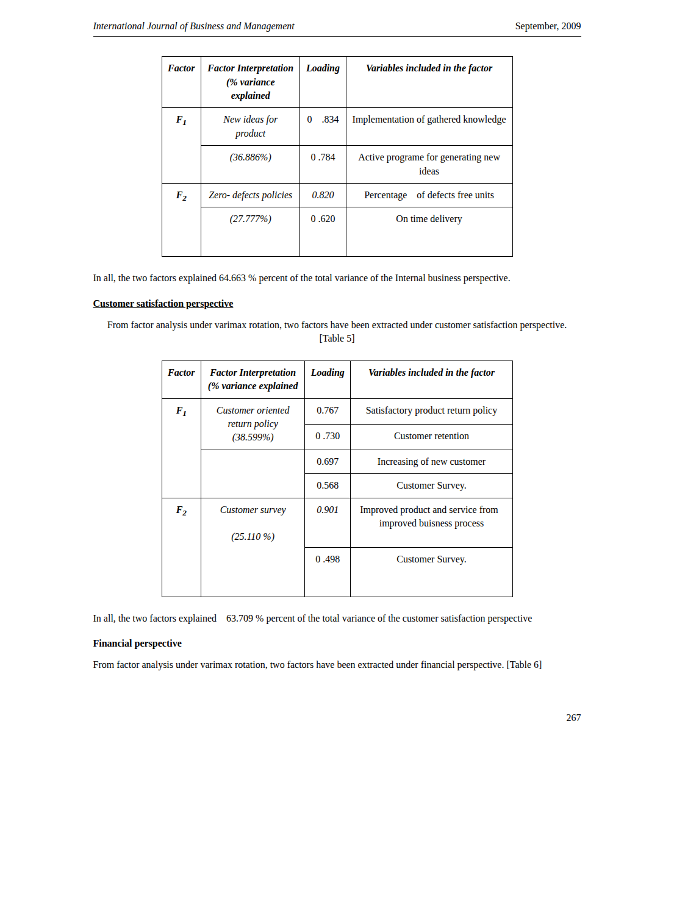International Journal of Business and Management September, 2009
| Factor | Factor Interpretation (% variance explained | Loading | Variables included in the factor |
| --- | --- | --- | --- |
| F 1 | New ideas for product | 0 .834 | Implementation of gathered knowledge |
| (36.886%) | 0 .784 | Active programe for generating new ideas |
| F 2 | Zero- defects policies | 0.820 | Percentage of defects free units |
| (27.777%) | 0 .620 | On time delivery |
In all, the two factors explained 64.663 % percent of the total variance of the Internal business perspective.
Customer satisfaction perspective
From factor analysis under varimax rotation, two factors have been extracted under customer satisfaction perspective.
[Table 5]
| Factor | Factor Interpretation (% variance explained | Loading | Variables included in the factor |
| --- | --- | --- | --- |
| F 1 | Customer oriented return policy (38.599%) | 0.767 | Satisfactory product return policy |
| 0 .730 | Customer retention |
| | 0.697 | Increasing of new customer |
| 0.568 | Customer Survey. |
| F 2 | Customer survey (25.110 %) | 0.901 | Improved product and service from improved buisness process |
| 0 .498 | Customer Survey. |
In all, the two factors explained 63.709 % percent of the total variance of the customer satisfaction perspective
Financial perspective
From factor analysis under varimax rotation, two factors have been extracted under financial perspective. [Table 6]
267